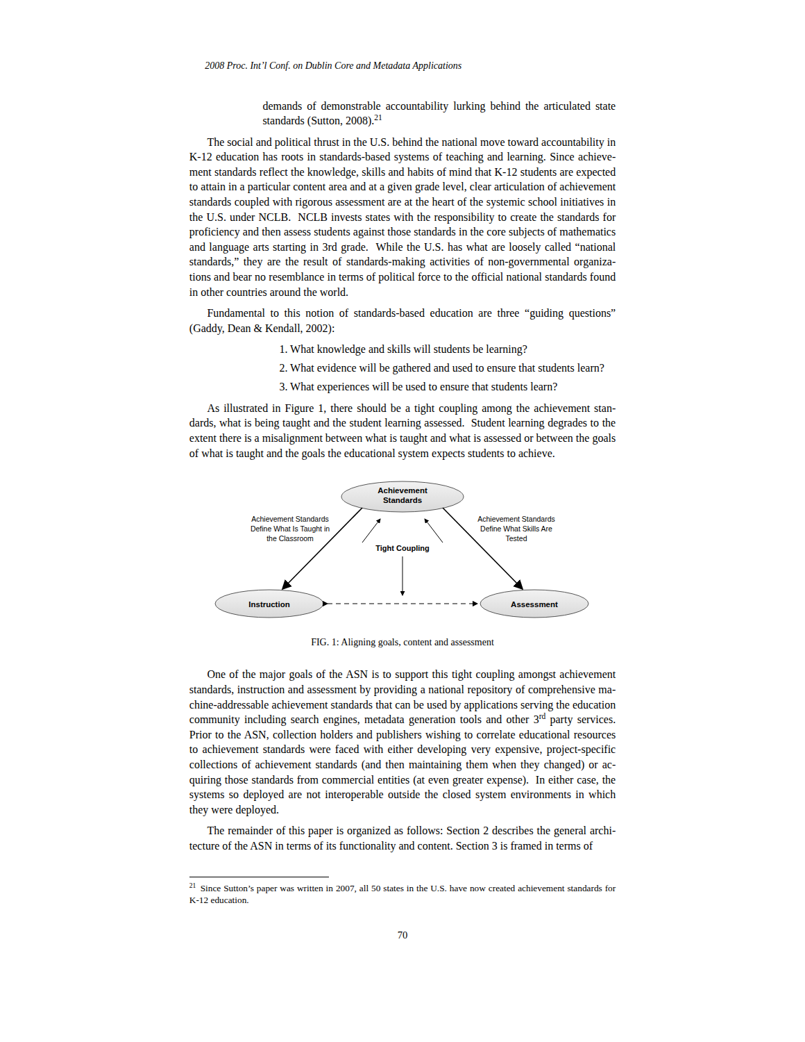2008 Proc. Int’l Conf. on Dublin Core and Metadata Applications
demands of demonstrable accountability lurking behind the articulated state standards (Sutton, 2008).21
The social and political thrust in the U.S. behind the national move toward accountability in K-12 education has roots in standards-based systems of teaching and learning. Since achievement standards reflect the knowledge, skills and habits of mind that K-12 students are expected to attain in a particular content area and at a given grade level, clear articulation of achievement standards coupled with rigorous assessment are at the heart of the systemic school initiatives in the U.S. under NCLB. NCLB invests states with the responsibility to create the standards for proficiency and then assess students against those standards in the core subjects of mathematics and language arts starting in 3rd grade. While the U.S. has what are loosely called “national standards,” they are the result of standards-making activities of non-governmental organizations and bear no resemblance in terms of political force to the official national standards found in other countries around the world.
Fundamental to this notion of standards-based education are three “guiding questions” (Gaddy, Dean & Kendall, 2002):
1. What knowledge and skills will students be learning?
2. What evidence will be gathered and used to ensure that students learn?
3. What experiences will be used to ensure that students learn?
As illustrated in Figure 1, there should be a tight coupling among the achievement standards, what is being taught and the student learning assessed. Student learning degrades to the extent there is a misalignment between what is taught and what is assessed or between the goals of what is taught and the goals the educational system expects students to achieve.
Achievement Standards Instruction Assessment Tight Coupling Achievement Standards Define What Is Taught in the Classroom Achievement Standards Define What Skills Are Tested
FIG. 1: Aligning goals, content and assessment
One of the major goals of the ASN is to support this tight coupling amongst achievement standards, instruction and assessment by providing a national repository of comprehensive machine-addressable achievement standards that can be used by applications serving the education community including search engines, metadata generation tools and other 3rd party services. Prior to the ASN, collection holders and publishers wishing to correlate educational resources to achievement standards were faced with either developing very expensive, project-specific collections of achievement standards (and then maintaining them when they changed) or acquiring those standards from commercial entities (at even greater expense). In either case, the systems so deployed are not interoperable outside the closed system environments in which they were deployed.
The remainder of this paper is organized as follows: Section 2 describes the general architecture of the ASN in terms of its functionality and content. Section 3 is framed in terms of
21 Since Sutton’s paper was written in 2007, all 50 states in the U.S. have now created achievement standards for K-12 education.
70